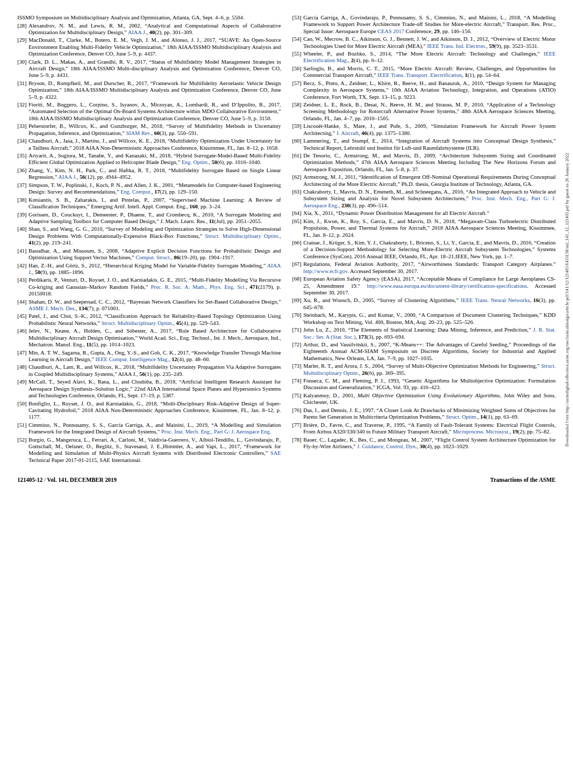Downloaded from http://asmedigitalcollection.asme.org/mechanicaldesign/article-pdf/141/12/121405/6433158/md_141_12_121405.pdf by guest on 26 January 2022
ISSMO Symposium on Multidisciplinary Analysis and Optimization, Atlanta, GA, Sept. 4–6, p. 5504.
[28]
Alexandrov, N. M., and Lewis, R. M., 2002, “Analytical and Computational Aspects of Collaborative Optimization for Multidisciplinary Design,” AIAA J., 40(2), pp. 301–309.
[29]
MacDonald, T., Clarke, M., Botero, E. M., Vegh, J. M., and Alonso, J. J., 2017, “SUAVE: An Open-Source Environment Enabling Multi-Fidelity Vehicle Optimization,” 18th AIAA/ISSMO Multidisciplinary Analysis and Optimization Conference, Denver CO, June 5–9, p. 4437.
[30]
Clark, D. L., Makas, A., and Grandhi, R. V., 2017, “Status of Multifidelity Model Management Strategies in Aircraft Design,” 18th AIAA/ISSMO Multi-disciplinary Analysis and Optimization Conference, Denver CO, June 5–9, p. 4431.
[31]
Bryson, D., Rumpfkeil, M., and Durscher, R., 2017, “Framework for Multifidelity Aeroelastic Vehicle Design Optimization,” 18th AIAA/ISSMO Multidisciplinary Analysis and Optimization Conference, Denver CO, June 5–9, p. 4322.
[32]
Fioriti, M., Boggero, L., Corpino, S., Isyanov, A., Mirzoyan, A., Lombardi, R., and D’Ippolito, R., 2017, “Automated Selection of the Optimal On-Board Systems Architecture within MDO Collaborative Environment,” 18th AIAA/ISSMO Multidisciplinary Analysis and Optimization Conference, Denver CO, June 5–9, p. 3150.
[33]
Peherstorfer, B., Willcox, K., and Gunzburger, M., 2018, “Survey of Multifidelity Methods in Uncertainty Propagation, Inference, and Optimization,” SIAM Rev., 60(3), pp. 550–591.
[34]
Chaudhuri, A., Jasa, J., Martins, J., and Willcox, K. E., 2018, “Multifidelity Optimization Under Uncertainty for a Tailless Aircraft,” 2018 AIAA Non-Deterministic Approaches Conference, Kissimmee, FL, Jan. 8–12, p. 1658.
[35]
Ariyarit, A., Sugiura, M., Tanabe, Y., and Kanazaki, M., 2018, “Hybrid Surrogate-Model-Based Multi-Fidelity Efficient Global Optimization Applied to Helicopter Blade Design,” Eng. Optim., 50(6), pp. 1016–1040.
[36]
Zhang, Y., Kim, N. H., Park, C., and Haftka, R. T., 2018, “Multifidelity Surrogate Based on Single Linear Regression,” AIAA J., 56(12), pp. 4944–4952.
[37]
Simpson, T. W., Poplinski, J., Koch, P. N., and Allen, J. K., 2001, “Metamodels for Computer-based Engineering Design: Survey and Recommendations,” Eng. Comput., 17(2), pp. 129–150.
[38]
Kotsiantis, S. B., Zaharakis, I., and Pintelas, P., 2007, “Supervised Machine Learning: A Review of Classification Techniques,” Emerging Artif. Intell. Appl. Comput. Eng., 160, pp. 3–24.
[39]
Gorissen, D., Couckuyt, I., Demeester, P., Dhaene, T., and Crombecq, K., 2010, “A Surrogate Modeling and Adaptive Sampling Toolbox for Computer Based Design,” J. Mach. Learn. Res., 11(Jul), pp. 2051–2055.
[40]
Shan, S., and Wang, G. G., 2010, “Survey of Modeling and Optimization Strategies to Solve High-Dimensional Design Problems With Computationally-Expensive Black-Box Functions,” Struct. Multidisciplinary Optim., 41(2), pp. 219–241.
[41]
Basudhar, A., and Missoum, S., 2008, “Adaptive Explicit Decision Functions for Probabilistic Design and Optimization Using Support Vector Machines,” Comput. Struct., 86(19–20), pp. 1904–1917.
[42]
Han, Z.-H., and Görtz, S., 2012, “Hierarchical Kriging Model for Variable-Fidelity Surrogate Modeling,” AIAA J., 50(9), pp. 1885–1896.
[43]
Perdikaris, P., Venturi, D., Royset, J. O., and Karniadakis, G. E., 2015, “Multi-Fidelity Modelling Via Recursive Co-kriging and Gaussian–Markov Random Fields,” Proc. R. Soc. A: Math., Phys. Eng. Sci., 471(2179), p. 20150018.
[44]
Shahan, D. W., and Seepersad, C. C., 2012, “Bayesian Network Classifiers for Set-Based Collaborative Design,” ASME J. Mech. Des., 134(7), p. 071001.
[45]
Patel, J., and Choi, S.-K., 2012, “Classification Approach for Reliability-Based Topology Optimization Using Probabilistic Neural Networks,” Struct. Multidisciplinary Optim., 45(4), pp. 529–543.
[46]
Jelev, N., Keane, A., Holden, C., and Sóbester, A., 2017, “Rule Based Architecture for Collaborative Multidisciplinary Aircraft Design Optimisation,” World Acad. Sci., Eng. Technol., Int. J. Mech., Aerospace, Ind., Mechatron. Manuf. Eng., 11(5), pp. 1014–1023.
[47]
Min, A. T. W., Sagarna, R., Gupta, A., Ong, Y.-S., and Goh, C. K., 2017, “Knowledge Transfer Through Machine Learning in Aircraft Design,” IEEE Comput. Intelligence Mag., 12(4), pp. 48–60.
[48]
Chaudhuri, A., Lam, R., and Willcox, K., 2018, “Multifidelity Uncertainty Propagation Via Adaptive Surrogates in Coupled Multidisciplinary Systems,” AIAA J., 56(1), pp. 235–249.
[49]
McCall, T., Seyed Alavi, K., Rana, L., and Chudoba, B., 2018, “Artificial Intelligent Research Assistant for Aerospace Design Synthesis–Solution Logic,” 22nd AIAA International Space Planes and Hypersonics Systems and Technologies Conference, Orlando, FL, Sept. 17–19, p. 5387.
[50]
Bonfiglio, L., Royset, J. O., and Karniadakis, G., 2018, “Multi-Disciplinary Risk-Adaptive Design of Super-Cavitating Hydrofoil,” 2018 AIAA Non-Deterministic Approaches Conference, Kissimmee, FL, Jan. 8–12, p. 1177.
[51]
Cimmino, N., Ponnusamy, S. S., García Garriga, A., and Mainini, L., 2019, “A Modelling and Simulation Framework for the Integrated Design of Aircraft Systems,” Proc. Inst. Mech. Eng., Part G: J. Aerospace Eng.
[52]
Burgio, G., Mangeruca, L., Ferrari, A., Carloni, M., Valdivia-Guerrero, V., Albiol-Tendillo, L., Govindaraju, P., Gottschall, M., Oelsner, O., Reglitz, S., Stavesand, J. E.,Himmler, A., and Yapi, L., 2017, “Framework for Modelling and Simulation of Multi-Physics Aircraft Systems with Distributed Electronic Controllers,” SAE Technical Paper 2017-01-2115, SAE International.
[53]
García Garriga, A., Govindaraju, P., Ponnusamy, S. S., Cimmino, N., and Mainini, L., 2018, “A Modelling Framework to Support Power Architecture Trade-off Studies for More-electric Aircraft,” Transport. Res. Proc., Special Issue: Aerospace Europe CEAS 2017 Conference, 29, pp. 146–156.
[54]
Cao, W., Mecrow, B. C., Atkinson, G. J., Bennett, J. W., and Atkinson, D. J., 2012, “Overview of Electric Motor Technologies Used for More Electric Aircraft (MEA),” IEEE Trans. Ind. Electron., 59(9), pp. 3523–3531.
[55]
Wheeler, P., and Bozhko, S., 2014, “The More Electric Aircraft: Technology and Challenges,” IEEE Electrification Mag., 2(4), pp. 6–12.
[56]
Sarlioglu, B., and Morris, C. T., 2015, “More Electric Aircraft: Review, Challenges, and Opportunities for Commercial Transport Aircraft,” IEEE Trans. Transport. Electrification, 1(1), pp. 54–64.
[57]
Becz, S., Pinto, A., Zeidner, L., Khire, R., Reeve, H., and Banaszuk, A., 2010, “Design System for Managing Complexity in Aerospace Systems,” 10th AIAA Aviation Technology, Integration, and Operations (ATIO) Conference, Fort Worth, TX, Sept. 13–15, p. 9223.
[58]
Zeidner, L. E., Rock, B., Desai, N., Reeve, H. M., and Strauss, M. P., 2010, “Application of a Technology Screening Methodology for Rotorcraft Alternative Power Systems,” 48th AIAA Aerospace Sciences Meeting, Orlando, FL, Jan. 4–7, pp. 2010–1505.
[59]
Liscouët-Hanke, S., Mare, J., and Pufe, S., 2009, “Simulation Framework for Aircraft Power System Architecting,” J. Aircraft, 46(4), pp. 1375–1380.
[60]
Lammering, T., and Stumpf, E., 2014, “Integration of Aircraft Systems into Conceptual Design Synthesis,” Technical Report, Lehrstuhl und Institut für Luft-und Raumfahrtsysteme (ILR).
[61]
De Tenorio, C., Armstrong, M., and Mavris, D., 2009, “Architecture Subsystem Sizing and Coordinated Optimization Methods,” 47th AIAA Aerospace Sciences Meeting Including The New Horizons Forum and Aerospace Exposition, Orlando, FL, Jan. 5–8, p. 37.
[62]
Armstrong, M. J., 2011, “Identification of Emergent Off-Nominal Operational Requirements During Conceptual Architecting of the More Electric Aircraft,” Ph.D. thesis, Georgia Institute of Technology, Atlanta, GA.
[63]
Chakraborty, I., Mavris, D. N., Emeneth, M., and Schneegans, A., 2016, “An Integrated Approach to Vehicle and Subsystem Sizing and Analysis for Novel Subsystem Architectures,” Proc. Inst. Mech. Eng., Part G: J. Aerospace Eng., 230(3), pp. 496–514.
[64]
Xia, X., 2011, “Dynamic Power Distribution Management for all Electric Aircraft.”
[65]
Kim, J., Kwon, K., Roy, S., Garcia, E., and Mavris, D. N., 2018, “Megawatt-Class Turboelectric Distributed Propulsion, Power, and Thermal Systems for Aircraft,” 2018 AIAA Aerospace Sciences Meeting, Kissimmee, FL, Jan. 8–12, p. 2024.
[66]
Craisse, J., Krüger, S., Kim, Y. J., Chakraborty, I., Briceno, S., Li, Y., Garcia, E., and Mavris, D., 2016, “Creation of a Decision-Support Methodology for Selecting More-Electric Aircraft Subsystem Technologies,” Systems Conference (SysCon), 2016 Annual IEEE, Orlando, FL, Apr. 18–21,IEEE, New York, pp. 1–7.
[67]
Regulations, Federal Aviation Authority, 2017, “Airworthiness Standards: Transport Category Airplanes.” http://www.ecfr.gov. Accessed September 30, 2017.
[68]
European Aviation Safety Agency (EASA), 2017, “Acceptable Means of Compliance for Large Aeroplanes CS-25, Amendment 19.” http://www.easa.europa.eu/document-library/certification-specifications. Accessed September 30, 2017.
[69]
Xu, R., and Wunsch, D., 2005, “Survey of Clustering Algorithms,” IEEE Trans. Neural Networks, 16(3), pp. 645–678.
[70]
Steinbach, M., Karypis, G., and Kumar, V., 2000, “A Comparison of Document Clustering Techniques,” KDD Workshop on Text Mining, Vol. 400, Boston, MA, Aug. 20–23, pp. 525–526.
[71]
John Lu, Z., 2010, “The Elements of Statistical Learning: Data Mining, Inference, and Prediction,” J. R. Stat. Soc.: Ser. A (Stat. Soc.), 173(3), pp. 693–694.
[72]
Arthur, D., and Vassilvitskii, S., 2007, “K-Means++: The Advantages of Careful Seeding,” Proceedings of the Eighteenth Annual ACM-SIAM Symposium on Discrete Algorithms, Society for Industrial and Applied Mathematics, New Orleans, LA, Jan. 7–9, pp. 1027–1035.
[73]
Marler, R. T., and Arora, J. S., 2004, “Survey of Multi-Objective Optimization Methods for Engineering,” Struct. Multidisciplinary Optim., 26(6), pp. 369–395.
[74]
Fonseca, C. M., and Fleming, P. J., 1993, “Genetic Algorithms for Multiobjective Optimization: Formulation Discussion and Generalization,” ICGA, Vol. 93, pp. 416–423.
[75]
Kalyanmoy, D., 2001, Multi Objective Optimization Using Evolutionary Algorithms, John Wiley and Sons, Chichester, UK.
[76]
Das, I., and Dennis, J. E., 1997, “A Closer Look At Drawbacks of Minimizing Weighted Sums of Objectives for Pareto Set Generation in Multicriteria Optimization Problems,” Struct. Optim., 14(1), pp. 63–69.
[77]
Brière, D., Favre, C., and Traverse, P., 1995, “A Family of Fault-Tolerant Systems: Electrical Flight Controls, From Airbus A320/330/340 to Future Military Transport Aircraft,” Microprocess. Microsyst., 19(2), pp. 75–82.
[78]
Bauer, C., Lagadec, K., Bes, C., and Mongeau, M., 2007, “Flight Control System Architecture Optimization for Fly-by-Wire Airliners,” J. Guidance, Control, Dyn., 30(4), pp. 1023–1029.
121405-12 / Vol. 141, DECEMBER 2019
Transactions of the ASME